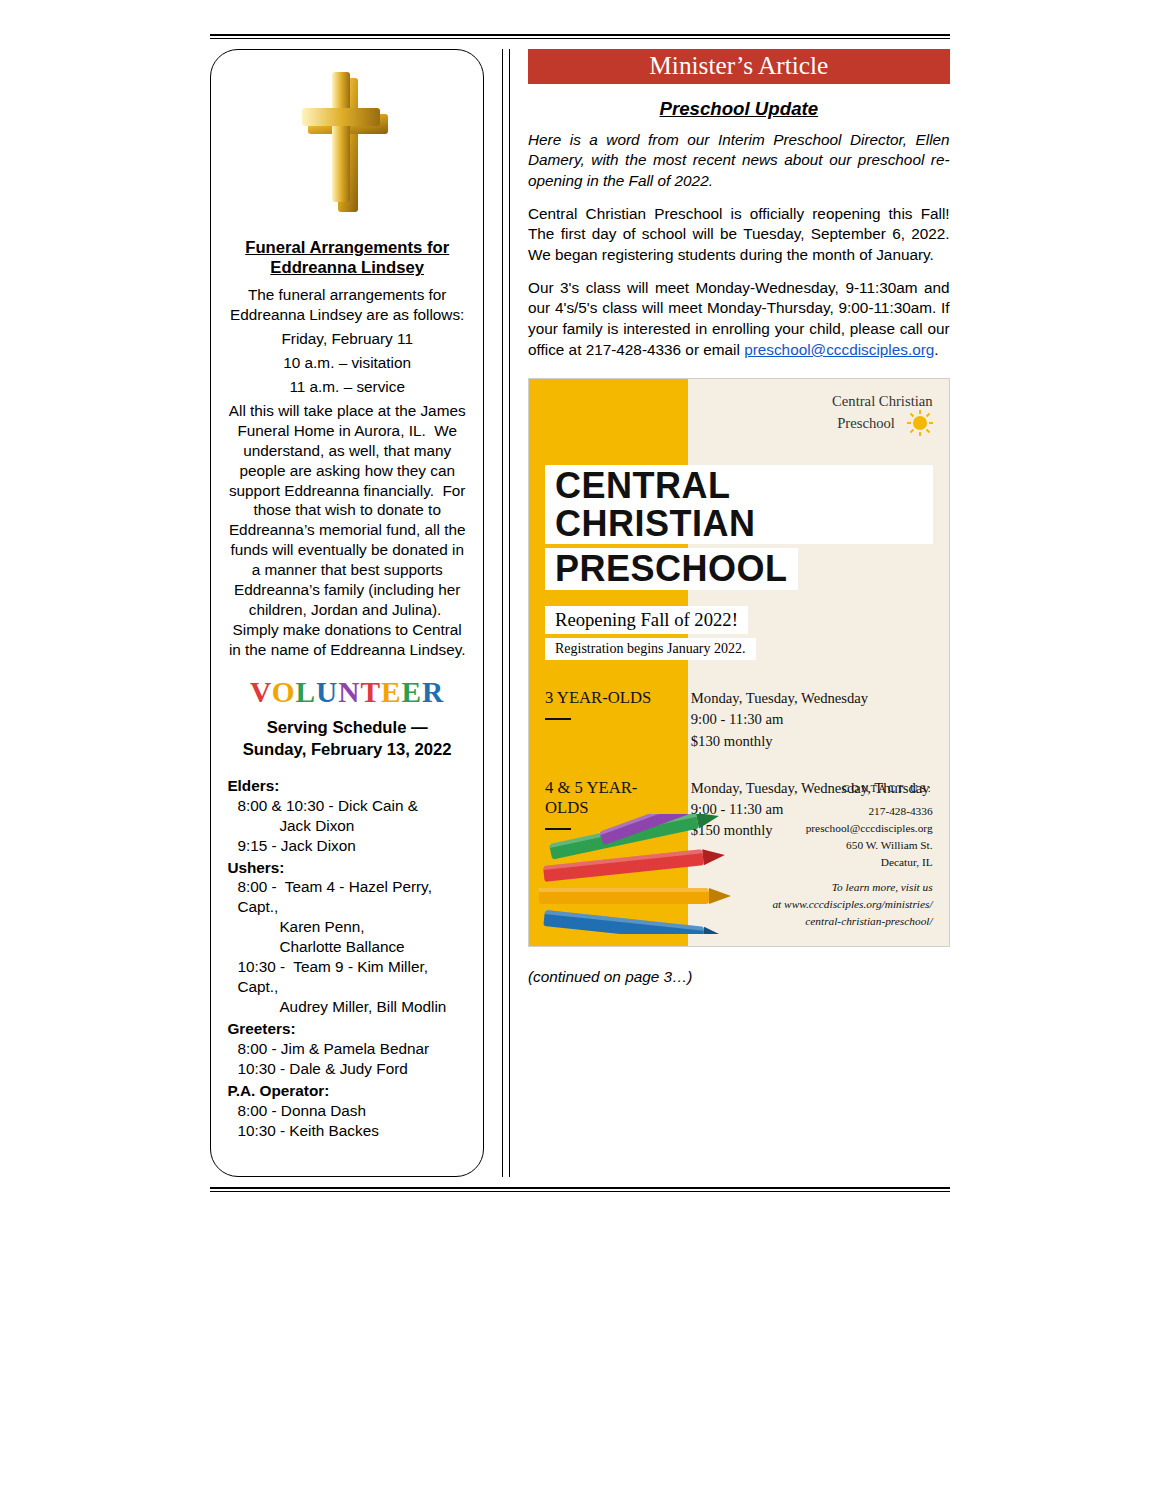Funeral Arrangements for
Eddreanna Lindsey
The funeral arrangements for Eddreanna Lindsey are as follows:
Friday, February 11
10 a.m. – visitation
11 a.m. – service
All this will take place at the James Funeral Home in Aurora, IL. We understand, as well, that many people are asking how they can support Eddreanna financially. For those that wish to donate to Eddreanna’s memorial fund, all the funds will eventually be donated in a manner that best supports Eddreanna’s family (including her children, Jordan and Julina). Simply make donations to Central in the name of Eddreanna Lindsey.
VOLUNTEER
Serving Schedule —
Sunday, February 13, 2022
Elders:
8:00 & 10:30 - Dick Cain &Jack Dixon
9:15 - Jack Dixon
Ushers:
8:00 - Team 4 - Hazel Perry, Capt.,Karen Penn, Charlotte Ballance
10:30 - Team 9 - Kim Miller, Capt.,Audrey Miller, Bill Modlin
Greeters:
8:00 - Jim & Pamela Bednar
10:30 - Dale & Judy Ford
P.A. Operator:
8:00 - Donna Dash
10:30 - Keith Backes
Minister’s Article
Preschool Update
Here is a word from our Interim Preschool Director, Ellen Damery, with the most recent news about our preschool re-opening in the Fall of 2022.
Central Christian Preschool is officially reopening this Fall! The first day of school will be Tuesday, September 6, 2022. We began registering students during the month of January.
Our 3's class will meet Monday-Wednesday, 9-11:30am and our 4's/5's class will meet Monday-Thursday, 9:00-11:30am. If your family is interested in enrolling your child, please call our office at 217-428-4336 or email preschool@cccdisciples.org.
Central Christian
Preschool
CENTRAL CHRISTIAN
PRESCHOOL
Reopening Fall of 2022!
Registration begins January 2022.
3 YEAR-OLDS
Monday, Tuesday, Wednesday
9:00 - 11:30 am
$130 monthly
4 & 5 YEAR-OLDS
Monday, Tuesday, Wednesday, Thursday
9:00 - 11:30 am
$150 monthly
CONTACT US:
217-428-4336
preschool@cccdisciples.org
650 W. William St.
Decatur, IL To learn more, visit us
at www.cccdisciples.org/ministries/
central-christian-preschool/
(continued on page 3…)